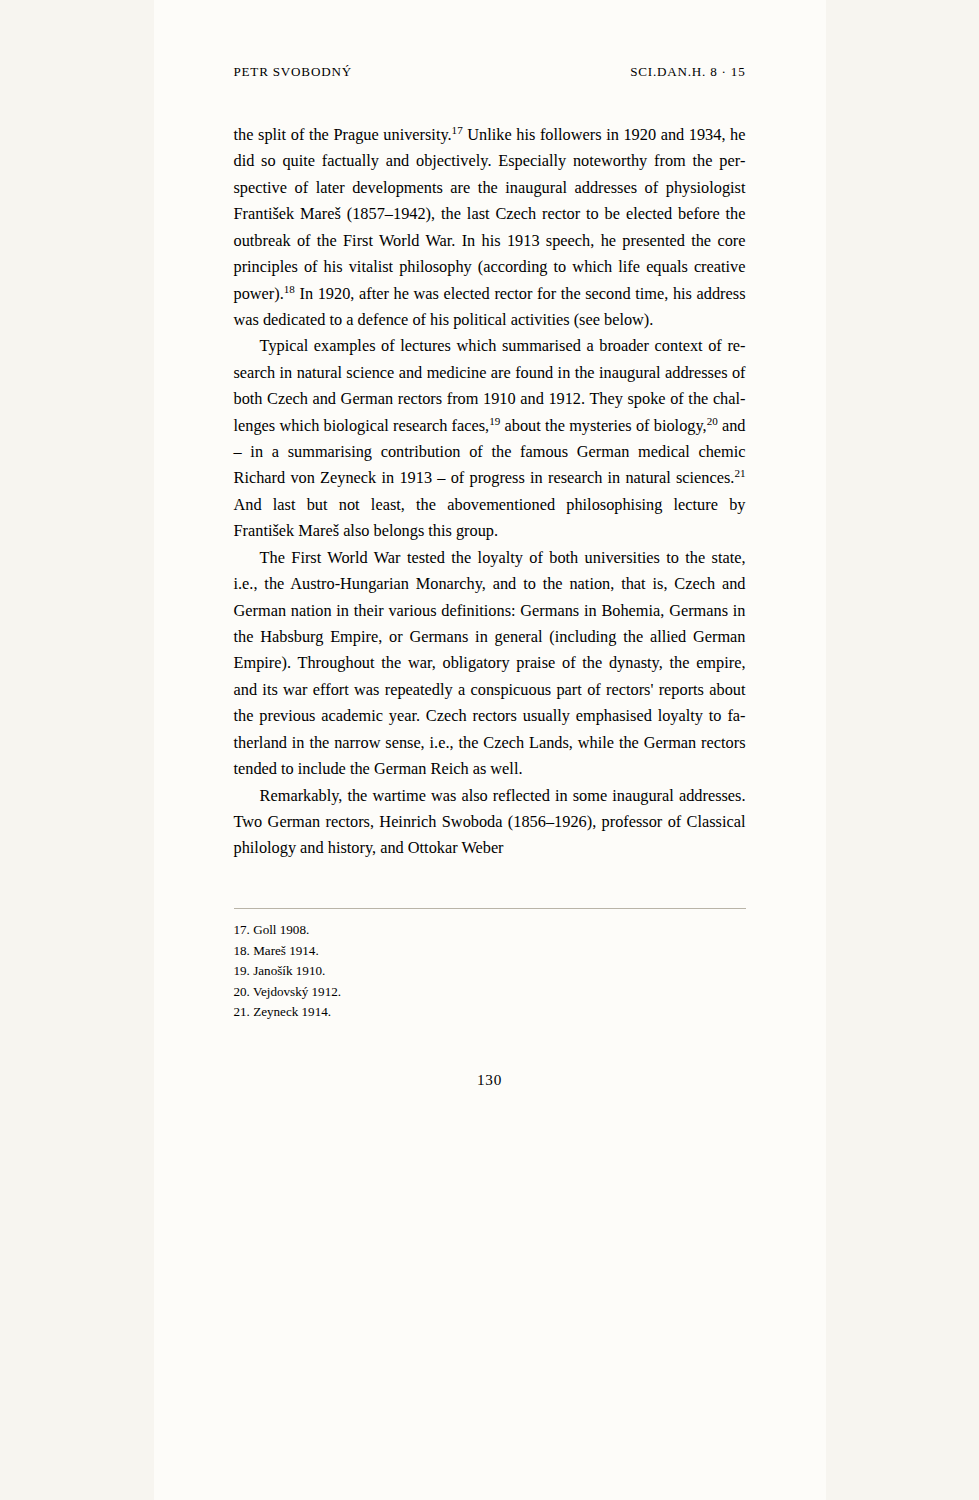Petr Svobodný sci.dan.h. 8 · 15
the split of the Prague university.17 Unlike his followers in 1920 and 1934, he did so quite factually and objectively. Especially noteworthy from the perspective of later developments are the inaugural addresses of physiologist František Mareš (1857–1942), the last Czech rector to be elected before the outbreak of the First World War. In his 1913 speech, he presented the core principles of his vitalist philosophy (according to which life equals creative power).18 In 1920, after he was elected rector for the second time, his address was dedicated to a defence of his political activities (see below).
Typical examples of lectures which summarised a broader context of research in natural science and medicine are found in the inaugural addresses of both Czech and German rectors from 1910 and 1912. They spoke of the challenges which biological research faces,19 about the mysteries of biology,20 and – in a summarising contribution of the famous German medical chemic Richard von Zeyneck in 1913 – of progress in research in natural sciences.21 And last but not least, the abovementioned philosophising lecture by František Mareš also belongs this group.
The First World War tested the loyalty of both universities to the state, i.e., the Austro-Hungarian Monarchy, and to the nation, that is, Czech and German nation in their various definitions: Germans in Bohemia, Germans in the Habsburg Empire, or Germans in general (including the allied German Empire). Throughout the war, obligatory praise of the dynasty, the empire, and its war effort was repeatedly a conspicuous part of rectors' reports about the previous academic year. Czech rectors usually emphasised loyalty to fatherland in the narrow sense, i.e., the Czech Lands, while the German rectors tended to include the German Reich as well.
Remarkably, the wartime was also reflected in some inaugural addresses. Two German rectors, Heinrich Swoboda (1856–1926), professor of Classical philology and history, and Ottokar Weber
17. Goll 1908.
18. Mareš 1914.
19. Janošík 1910.
20. Vejdovský 1912.
21. Zeyneck 1914.
130